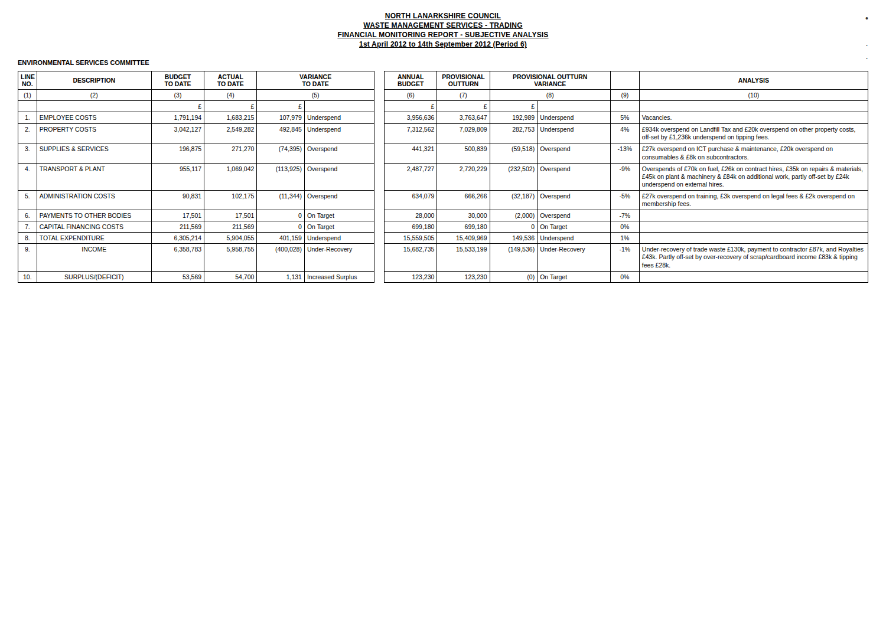•
·
·
NORTH LANARKSHIRE COUNCIL
WASTE MANAGEMENT SERVICES - TRADING
FINANCIAL MONITORING REPORT - SUBJECTIVE ANALYSIS
1st April 2012 to 14th September 2012 (Period 6)
ENVIRONMENTAL SERVICES COMMITTEE
| LINE NO. | DESCRIPTION | BUDGET TO DATE | ACTUAL TO DATE | VARIANCE TO DATE | | ANNUAL BUDGET | PROVISIONAL OUTTURN | PROVISIONAL OUTTURN VARIANCE | | ANALYSIS |
| --- | --- | --- | --- | --- | --- | --- | --- | --- | --- | --- |
| (1) | (2) | (3) | (4) | (5) | | (6) | (7) | (8) | (9) | (10) |
| | | £ | £ | £ | | | £ | £ | £ | | | |
| 1. | EMPLOYEE COSTS | 1,791,194 | 1,683,215 | 107,979 | Underspend | | 3,956,636 | 3,763,647 | 192,989 | Underspend | 5% | Vacancies. |
| 2. | PROPERTY COSTS | 3,042,127 | 2,549,282 | 492,845 | Underspend | | 7,312,562 | 7,029,809 | 282,753 | Underspend | 4% | £934k overspend on Landfill Tax and £20k overspend on other property costs, off-set by £1,236k underspend on tipping fees. |
| 3. | SUPPLIES & SERVICES | 196,875 | 271,270 | (74,395) | Overspend | | 441,321 | 500,839 | (59,518) | Overspend | -13% | £27k overspend on ICT purchase & maintenance, £20k overspend on consumables & £8k on subcontractors. |
| 4. | TRANSPORT & PLANT | 955,117 | 1,069,042 | (113,925) | Overspend | | 2,487,727 | 2,720,229 | (232,502) | Overspend | -9% | Overspends of £70k on fuel, £26k on contract hires, £35k on repairs & materials, £45k on plant & machinery & £84k on additional work, partly off-set by £24k underspend on external hires. |
| 5. | ADMINISTRATION COSTS | 90,831 | 102,175 | (11,344) | Overspend | | 634,079 | 666,266 | (32,187) | Overspend | -5% | £27k overspend on training, £3k overspend on legal fees & £2k overspend on membership fees. |
| 6. | PAYMENTS TO OTHER BODIES | 17,501 | 17,501 | 0 | On Target | | 28,000 | 30,000 | (2,000) | Overspend | -7% | |
| 7. | CAPITAL FINANCING COSTS | 211,569 | 211,569 | 0 | On Target | | 699,180 | 699,180 | 0 | On Target | 0% | |
| 8. | TOTAL EXPENDITURE | 6,305,214 | 5,904,055 | 401,159 | Underspend | | 15,559,505 | 15,409,969 | 149,536 | Underspend | 1% | |
| 9. | INCOME | 6,358,783 | 5,958,755 | (400,028) | Under-Recovery | | 15,682,735 | 15,533,199 | (149,536) | Under-Recovery | -1% | Under-recovery of trade waste £130k, payment to contractor £87k, and Royalties £43k. Partly off-set by over-recovery of scrap/cardboard income £83k & tipping fees £28k. |
| 10. | SURPLUS/(DEFICIT) | 53,569 | 54,700 | 1,131 | Increased Surplus | | 123,230 | 123,230 | (0) | On Target | 0% | |